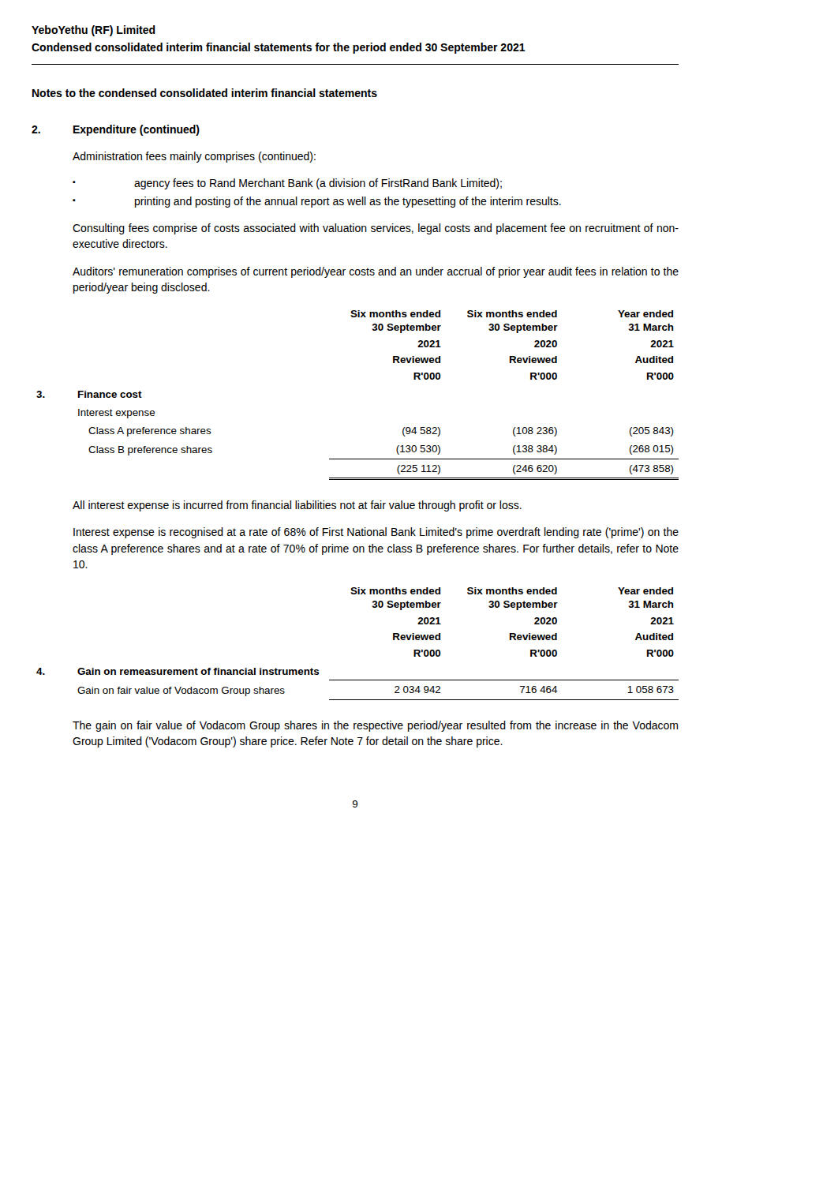YeboYethu (RF) Limited
Condensed consolidated interim financial statements for the period ended 30 September 2021
Notes to the condensed consolidated interim financial statements
2.
Expenditure (continued)
Administration fees mainly comprises (continued):
agency fees to Rand Merchant Bank (a division of FirstRand Bank Limited);
printing and posting of the annual report as well as the typesetting of the interim results.
Consulting fees comprise of costs associated with valuation services, legal costs and placement fee on recruitment of non-executive directors.
Auditors' remuneration comprises of current period/year costs and an under accrual of prior year audit fees in relation to the period/year being disclosed.
| | Six months ended 30 September | Six months ended 30 September | Year ended 31 March |
| --- | --- | --- | --- |
| | 2021 | 2020 | 2021 |
| | Reviewed | Reviewed | Audited |
| | R'000 | R'000 | R'000 |
| 3. Finance cost | | | |
| Interest expense | | | |
| Class A preference shares | (94 582) | (108 236) | (205 843) |
| Class B preference shares | (130 530) | (138 384) | (268 015) |
| | (225 112) | (246 620) | (473 858) |
All interest expense is incurred from financial liabilities not at fair value through profit or loss.
Interest expense is recognised at a rate of 68% of First National Bank Limited's prime overdraft lending rate ('prime') on the class A preference shares and at a rate of 70% of prime on the class B preference shares. For further details, refer to Note 10.
| | Six months ended 30 September | Six months ended 30 September | Year ended 31 March |
| --- | --- | --- | --- |
| | 2021 | 2020 | 2021 |
| | Reviewed | Reviewed | Audited |
| | R'000 | R'000 | R'000 |
| 4. Gain on remeasurement of financial instruments | | | |
| Gain on fair value of Vodacom Group shares | 2 034 942 | 716 464 | 1 058 673 |
The gain on fair value of Vodacom Group shares in the respective period/year resulted from the increase in the Vodacom Group Limited ('Vodacom Group') share price. Refer Note 7 for detail on the share price.
9